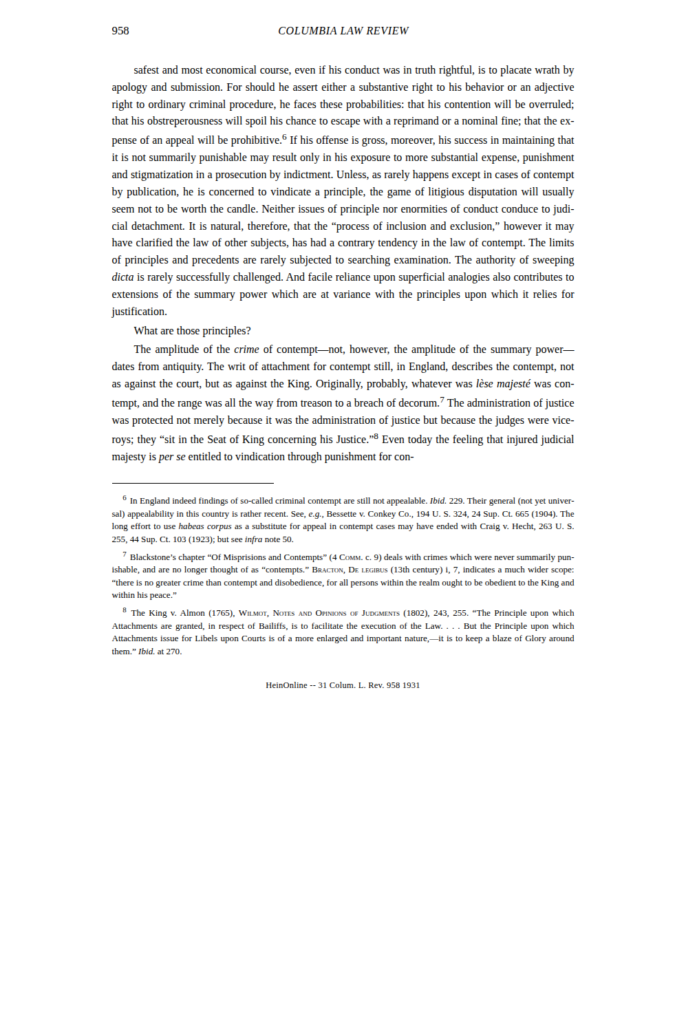958 COLUMBIA LAW REVIEW
safest and most economical course, even if his conduct was in truth rightful, is to placate wrath by apology and submission. For should he assert either a substantive right to his behavior or an adjective right to ordinary criminal procedure, he faces these probabilities: that his contention will be overruled; that his obstreperousness will spoil his chance to escape with a reprimand or a nominal fine; that the expense of an appeal will be prohibitive.6 If his offense is gross, moreover, his success in maintaining that it is not summarily punishable may result only in his exposure to more substantial expense, punishment and stigmatization in a prosecution by indictment. Unless, as rarely happens except in cases of contempt by publication, he is concerned to vindicate a principle, the game of litigious disputation will usually seem not to be worth the candle. Neither issues of principle nor enormities of conduct conduce to judicial detachment. It is natural, therefore, that the “process of inclusion and exclusion,” however it may have clarified the law of other subjects, has had a contrary tendency in the law of contempt. The limits of principles and precedents are rarely subjected to searching examination. The authority of sweeping dicta is rarely successfully challenged. And facile reliance upon superficial analogies also contributes to extensions of the summary power which are at variance with the principles upon which it relies for justification.
What are those principles?
The amplitude of the crime of contempt—not, however, the amplitude of the summary power—dates from antiquity. The writ of attachment for contempt still, in England, describes the contempt, not as against the court, but as against the King. Originally, probably, whatever was lèse majesté was contempt, and the range was all the way from treason to a breach of decorum.7 The administration of justice was protected not merely because it was the administration of justice but because the judges were vice-roys; they “sit in the Seat of King concerning his Justice.”8 Even today the feeling that injured judicial majesty is per se entitled to vindication through punishment for con-
6 In England indeed findings of so-called criminal contempt are still not appealable. Ibid. 229. Their general (not yet universal) appealability in this country is rather recent. See, e.g., Bessette v. Conkey Co., 194 U. S. 324, 24 Sup. Ct. 665 (1904). The long effort to use habeas corpus as a substitute for appeal in contempt cases may have ended with Craig v. Hecht, 263 U. S. 255, 44 Sup. Ct. 103 (1923); but see infra note 50.
7 Blackstone’s chapter “Of Misprisions and Contempts” (4 Comm. c. 9) deals with crimes which were never summarily punishable, and are no longer thought of as “contempts.” Bracton, De legibus (13th century) i, 7, indicates a much wider scope: “there is no greater crime than contempt and disobedience, for all persons within the realm ought to be obedient to the King and within his peace.”
8 The King v. Almon (1765), Wilmot, Notes and Opinions of Judgments (1802), 243, 255. “The Principle upon which Attachments are granted, in respect of Bailiffs, is to facilitate the execution of the Law. . . . But the Principle upon which Attachments issue for Libels upon Courts is of a more enlarged and important nature,—it is to keep a blaze of Glory around them.” Ibid. at 270.
HeinOnline -- 31 Colum. L. Rev. 958 1931